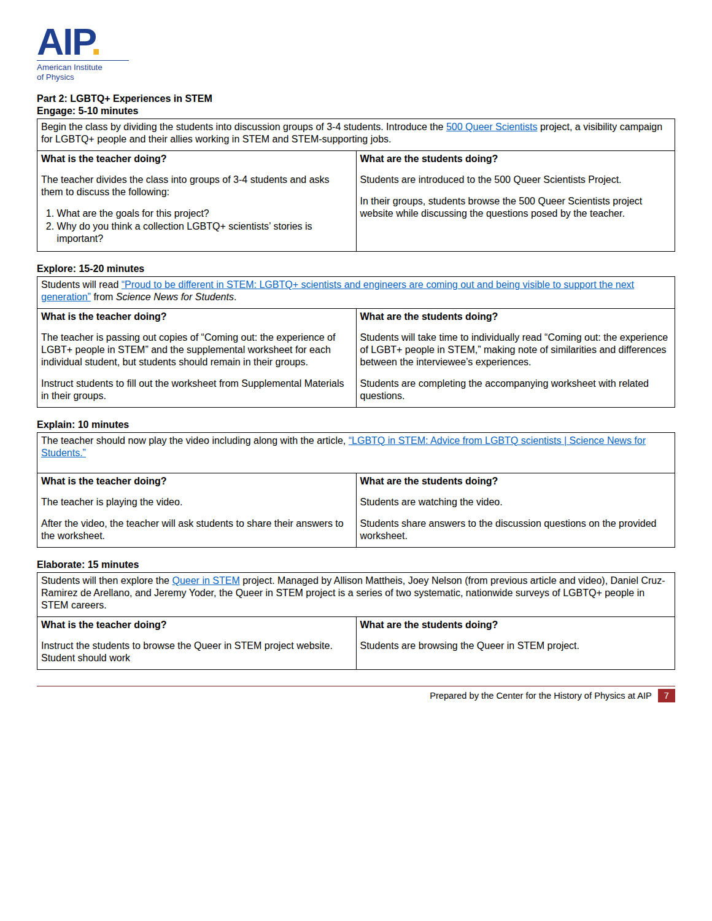AIP.
American Institute
of Physics
Part 2: LGBTQ+ Experiences in STEM
Engage: 5-10 minutes
| Begin the class by dividing the students into discussion groups of 3-4 students. Introduce the 500 Queer Scientists project, a visibility campaign for LGBTQ+ people and their allies working in STEM and STEM-supporting jobs. |
| What is the teacher doing? The teacher divides the class into groups of 3-4 students and asks them to discuss the following: What are the goals for this project? Why do you think a collection LGBTQ+ scientists’ stories is important? | What are the students doing? Students are introduced to the 500 Queer Scientists Project. In their groups, students browse the 500 Queer Scientists project website while discussing the questions posed by the teacher. |
Explore: 15-20 minutes
| Students will read “Proud to be different in STEM: LGBTQ+ scientists and engineers are coming out and being visible to support the next generation” from Science News for Students . |
| What is the teacher doing? The teacher is passing out copies of “Coming out: the experience of LGBT+ people in STEM” and the supplemental worksheet for each individual student, but students should remain in their groups. Instruct students to fill out the worksheet from Supplemental Materials in their groups. | What are the students doing? Students will take time to individually read “Coming out: the experience of LGBT+ people in STEM,” making note of similarities and differences between the interviewee’s experiences. Students are completing the accompanying worksheet with related questions. |
Explain: 10 minutes
| The teacher should now play the video including along with the article, “LGBTQ in STEM: Advice from LGBTQ scientists / Science News for Students.” |
| What is the teacher doing? The teacher is playing the video. After the video, the teacher will ask students to share their answers to the worksheet. | What are the students doing? Students are watching the video. Students share answers to the discussion questions on the provided worksheet. |
Elaborate: 15 minutes
| Students will then explore the Queer in STEM project. Managed by Allison Mattheis, Joey Nelson (from previous article and video), Daniel Cruz-Ramirez de Arellano, and Jeremy Yoder, the Queer in STEM project is a series of two systematic, nationwide surveys of LGBTQ+ people in STEM careers. |
| What is the teacher doing? Instruct the students to browse the Queer in STEM project website. Student should work | What are the students doing? Students are browsing the Queer in STEM project. |
Prepared by the Center for the History of Physics at AIP 7